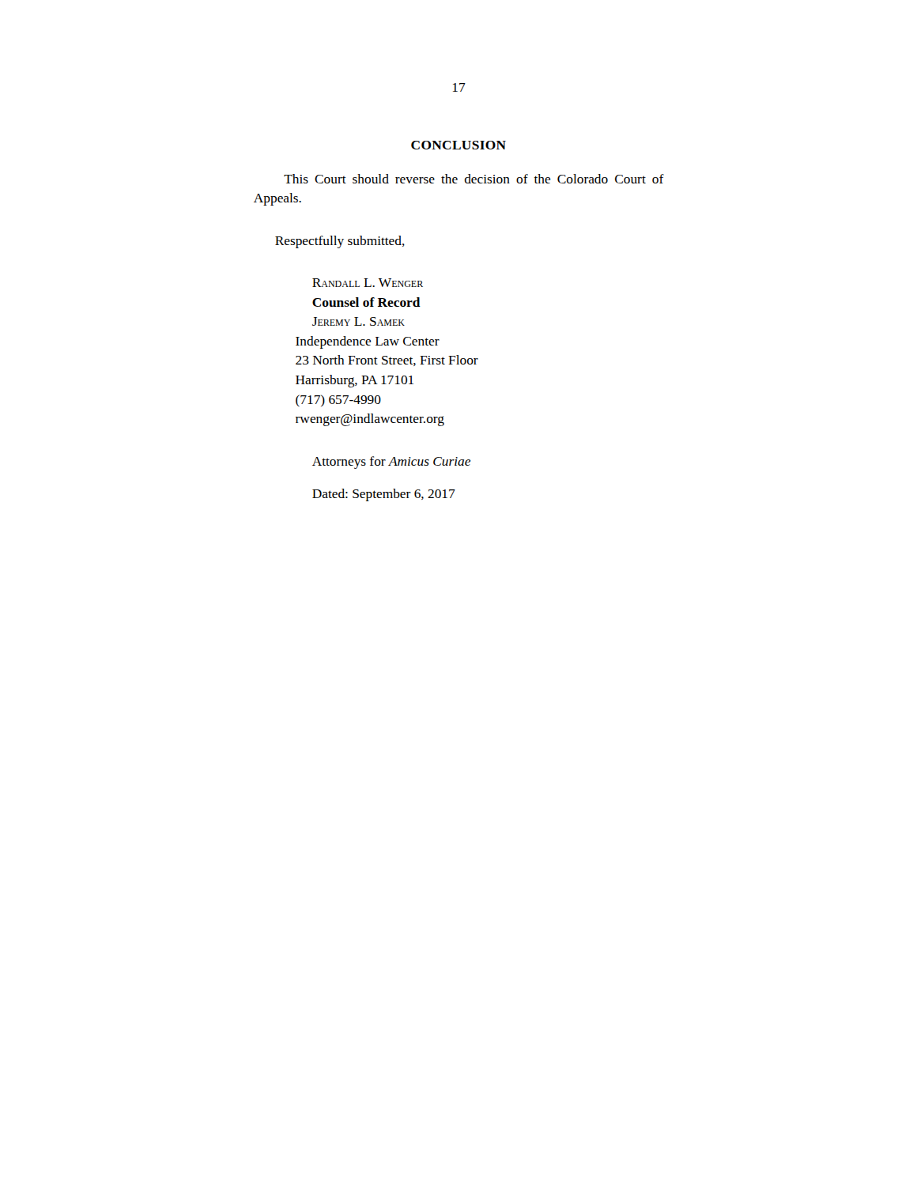17
CONCLUSION
This Court should reverse the decision of the Colorado Court of Appeals.
Respectfully submitted,
Randall L. Wenger
Counsel of Record
Jeremy L. Samek
Independence Law Center
23 North Front Street, First Floor
Harrisburg, PA 17101
(717) 657-4990
rwenger@indlawcenter.org
Attorneys for Amicus Curiae
Dated: September 6, 2017